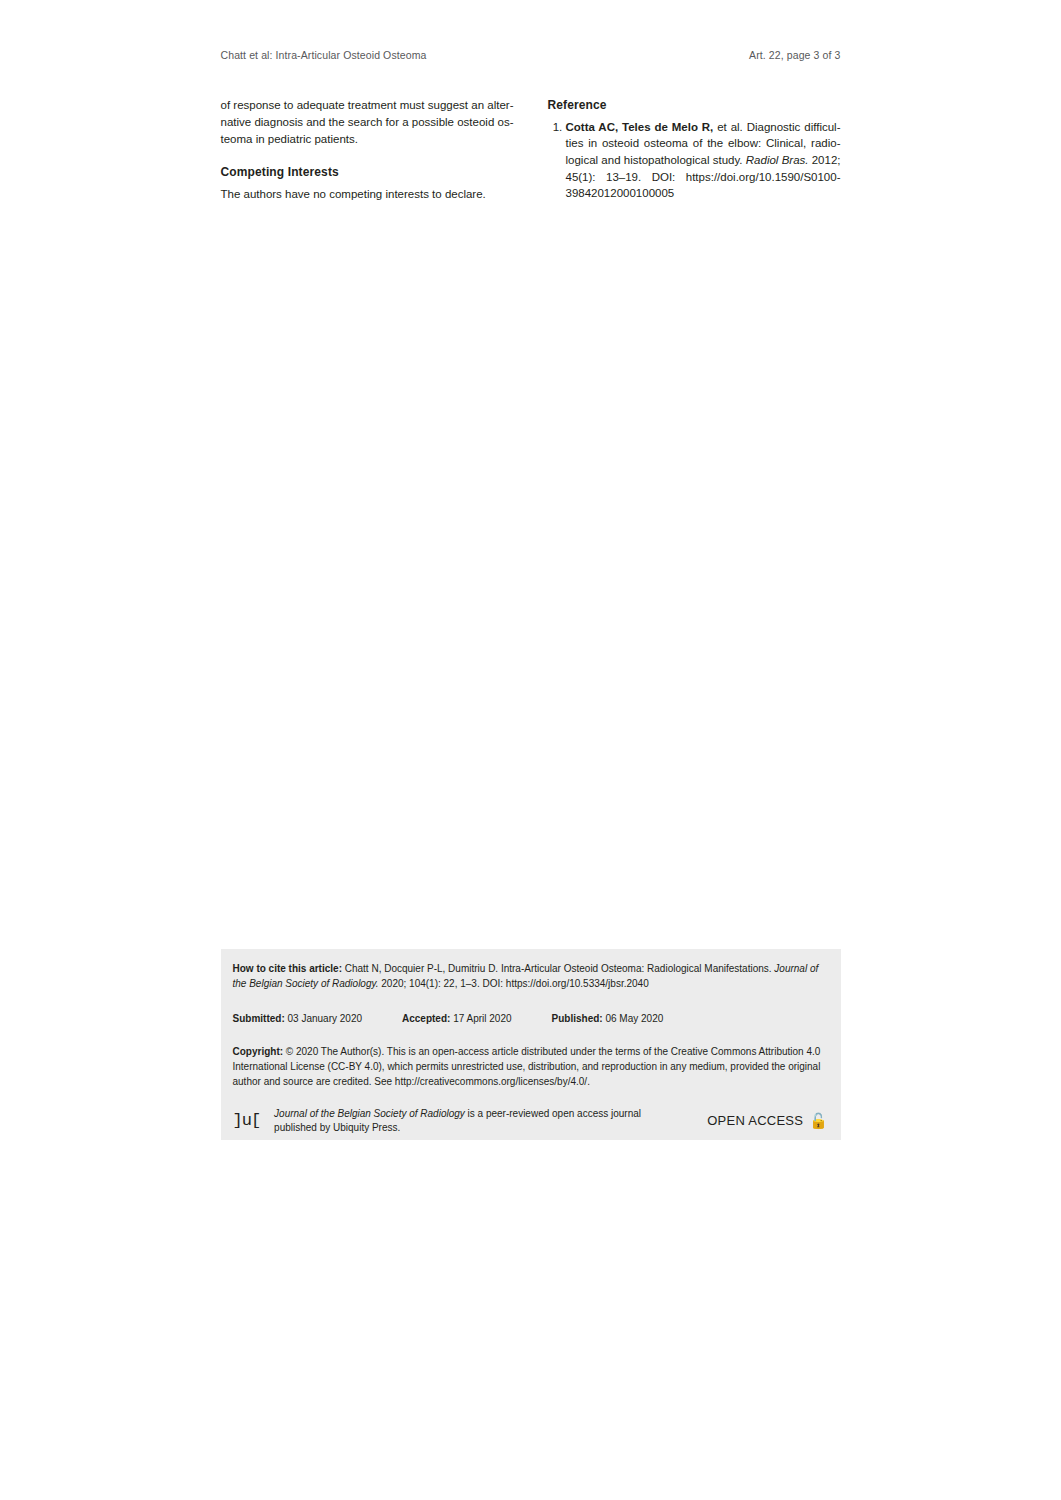Chatt et al: Intra-Articular Osteoid Osteoma
Art. 22, page 3 of 3
of response to adequate treatment must suggest an alternative diagnosis and the search for a possible osteoid osteoma in pediatric patients.
Competing Interests
The authors have no competing interests to declare.
Reference
Cotta AC, Teles de Melo R, et al. Diagnostic difficulties in osteoid osteoma of the elbow: Clinical, radiological and histopathological study. Radiol Bras. 2012; 45(1): 13–19. DOI: https://doi.org/10.1590/S0100-39842012000100005
How to cite this article: Chatt N, Docquier P-L, Dumitriu D. Intra-Articular Osteoid Osteoma: Radiological Manifestations. Journal of the Belgian Society of Radiology. 2020; 104(1): 22, 1–3. DOI: https://doi.org/10.5334/jbsr.2040
Submitted: 03 January 2020 Accepted: 17 April 2020 Published: 06 May 2020
Copyright: © 2020 The Author(s). This is an open-access article distributed under the terms of the Creative Commons Attribution 4.0 International License (CC-BY 4.0), which permits unrestricted use, distribution, and reproduction in any medium, provided the original author and source are credited. See http://creativecommons.org/licenses/by/4.0/.
]u[
Journal of the Belgian Society of Radiology is a peer-reviewed open access journal
published by Ubiquity Press.
OPEN ACCESS🔓